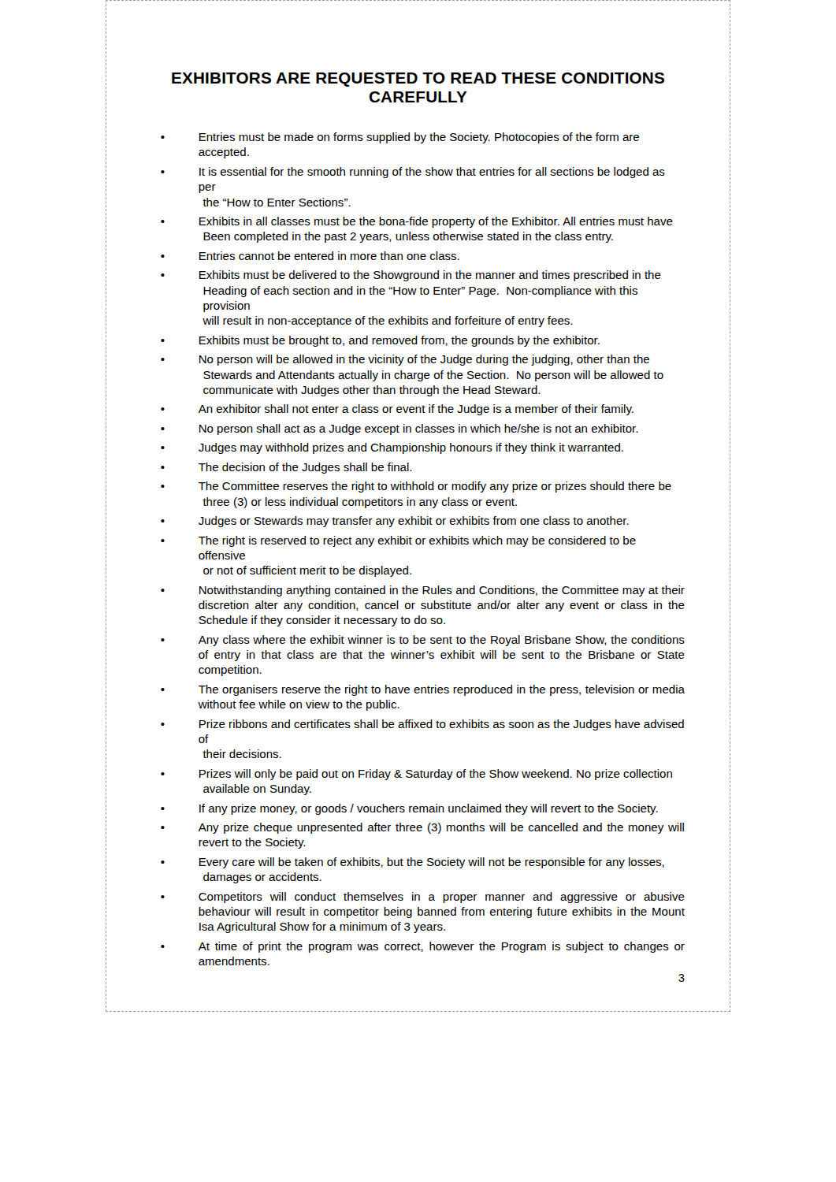EXHIBITORS ARE REQUESTED TO READ THESE CONDITIONS CAREFULLY
•Entries must be made on forms supplied by the Society. Photocopies of the form are accepted.
•It is essential for the smooth running of the show that entries for all sections be lodged as per the “How to Enter Sections”.
•Exhibits in all classes must be the bona-fide property of the Exhibitor. All entries must have Been completed in the past 2 years, unless otherwise stated in the class entry.
•Entries cannot be entered in more than one class.
•Exhibits must be delivered to the Showground in the manner and times prescribed in the Heading of each section and in the “How to Enter” Page. Non-compliance with this provision will result in non-acceptance of the exhibits and forfeiture of entry fees.
•Exhibits must be brought to, and removed from, the grounds by the exhibitor.
•No person will be allowed in the vicinity of the Judge during the judging, other than the Stewards and Attendants actually in charge of the Section. No person will be allowed to communicate with Judges other than through the Head Steward.
•An exhibitor shall not enter a class or event if the Judge is a member of their family.
•No person shall act as a Judge except in classes in which he/she is not an exhibitor.
•Judges may withhold prizes and Championship honours if they think it warranted.
•The decision of the Judges shall be final.
•The Committee reserves the right to withhold or modify any prize or prizes should there be three (3) or less individual competitors in any class or event.
•Judges or Stewards may transfer any exhibit or exhibits from one class to another.
•The right is reserved to reject any exhibit or exhibits which may be considered to be offensive or not of sufficient merit to be displayed.
•Notwithstanding anything contained in the Rules and Conditions, the Committee may at their discretion alter any condition, cancel or substitute and/or alter any event or class in the Schedule if they consider it necessary to do so.
•Any class where the exhibit winner is to be sent to the Royal Brisbane Show, the conditions of entry in that class are that the winner’s exhibit will be sent to the Brisbane or State competition.
•The organisers reserve the right to have entries reproduced in the press, television or media without fee while on view to the public.
•Prize ribbons and certificates shall be affixed to exhibits as soon as the Judges have advised of their decisions.
•Prizes will only be paid out on Friday & Saturday of the Show weekend. No prize collection available on Sunday.
•If any prize money, or goods / vouchers remain unclaimed they will revert to the Society.
•Any prize cheque unpresented after three (3) months will be cancelled and the money will revert to the Society.
•Every care will be taken of exhibits, but the Society will not be responsible for any losses, damages or accidents.
•Competitors will conduct themselves in a proper manner and aggressive or abusive behaviour will result in competitor being banned from entering future exhibits in the Mount Isa Agricultural Show for a minimum of 3 years.
•At time of print the program was correct, however the Program is subject to changes or amendments.
3